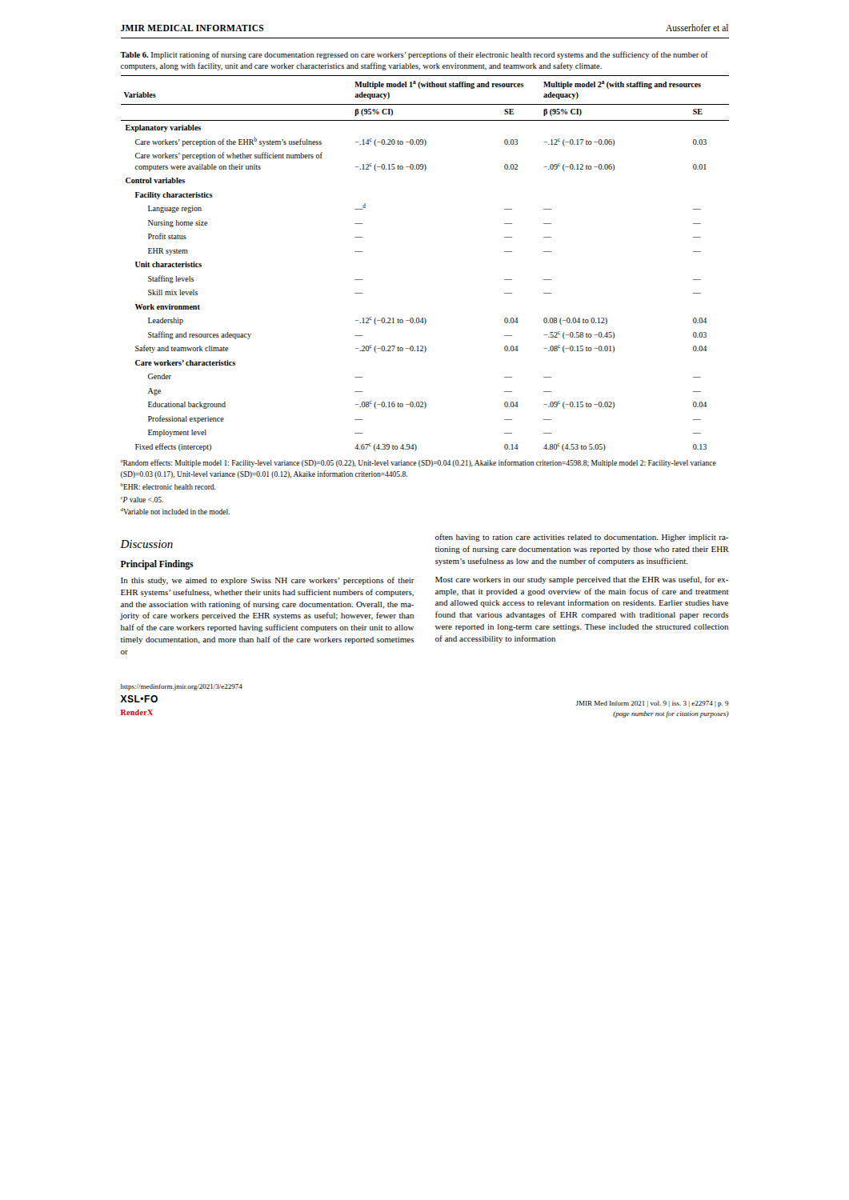JMIR MEDICAL INFORMATICS
Ausserhofer et al
Table 6. Implicit rationing of nursing care documentation regressed on care workers’ perceptions of their electronic health record systems and the sufficiency of the number of computers, along with facility, unit and care worker characteristics and staffing variables, work environment, and teamwork and safety climate.
| Variables | Multiple model 1 a (without staffing and resources adequacy) | Multiple model 2 a (with staffing and resources adequacy) |
| --- | --- | --- |
| | β (95% CI) | SE | β (95% CI) | SE |
| Explanatory variables | | | | |
| Care workers’ perception of the EHR b system’s usefulness | −.14 c (−0.20 to −0.09) | 0.03 | −.12 c (−0.17 to −0.06) | 0.03 |
| Care workers’ perception of whether sufficient numbers of computers were available on their units | −.12 c (−0.15 to −0.09) | 0.02 | −.09 c (−0.12 to −0.06) | 0.01 |
| Control variables | | | | |
| Facility characteristics | | | | |
| Language region | — d | — | — | — |
| Nursing home size | — | — | — | — |
| Profit status | — | — | — | — |
| EHR system | — | — | — | — |
| Unit characteristics | | | | |
| Staffing levels | — | — | — | — |
| Skill mix levels | — | — | — | — |
| Work environment | | | | |
| Leadership | −.12 c (−0.21 to −0.04) | 0.04 | 0.08 (−0.04 to 0.12) | 0.04 |
| Staffing and resources adequacy | — | — | −.52 c (−0.58 to −0.45) | 0.03 |
| Safety and teamwork climate | −.20 c (−0.27 to −0.12) | 0.04 | −.08 c (−0.15 to −0.01) | 0.04 |
| Care workers’ characteristics | | | | |
| Gender | — | — | — | — |
| Age | — | — | — | — |
| Educational background | −.08 c (−0.16 to −0.02) | 0.04 | −.09 c (−0.15 to −0.02) | 0.04 |
| Professional experience | — | — | — | — |
| Employment level | — | — | — | — |
| Fixed effects (intercept) | 4.67 c (4.39 to 4.94) | 0.14 | 4.80 c (4.53 to 5.05) | 0.13 |
aRandom effects: Multiple model 1: Facility-level variance (SD)=0.05 (0.22), Unit-level variance (SD)=0.04 (0.21), Akaike information criterion=4598.8; Multiple model 2: Facility-level variance (SD)=0.03 (0.17), Unit-level variance (SD)=0.01 (0.12), Akaike information criterion=4405.8.
bEHR: electronic health record.
cP value <.05.
dVariable not included in the model.
Discussion
Principal Findings
In this study, we aimed to explore Swiss NH care workers’ perceptions of their EHR systems’ usefulness, whether their units had sufficient numbers of computers, and the association with rationing of nursing care documentation. Overall, the majority of care workers perceived the EHR systems as useful; however, fewer than half of the care workers reported having sufficient computers on their unit to allow timely documentation, and more than half of the care workers reported sometimes or
often having to ration care activities related to documentation. Higher implicit rationing of nursing care documentation was reported by those who rated their EHR system’s usefulness as low and the number of computers as insufficient.
Most care workers in our study sample perceived that the EHR was useful, for example, that it provided a good overview of the main focus of care and treatment and allowed quick access to relevant information on residents. Earlier studies have found that various advantages of EHR compared with traditional paper records were reported in long-term care settings. These included the structured collection of and accessibility to information
https://medinform.jmir.org/2021/3/e22974
XSL•FO
RenderX
JMIR Med Inform 2021 | vol. 9 | iss. 3 | e22974 | p. 9
(page number not for citation purposes)